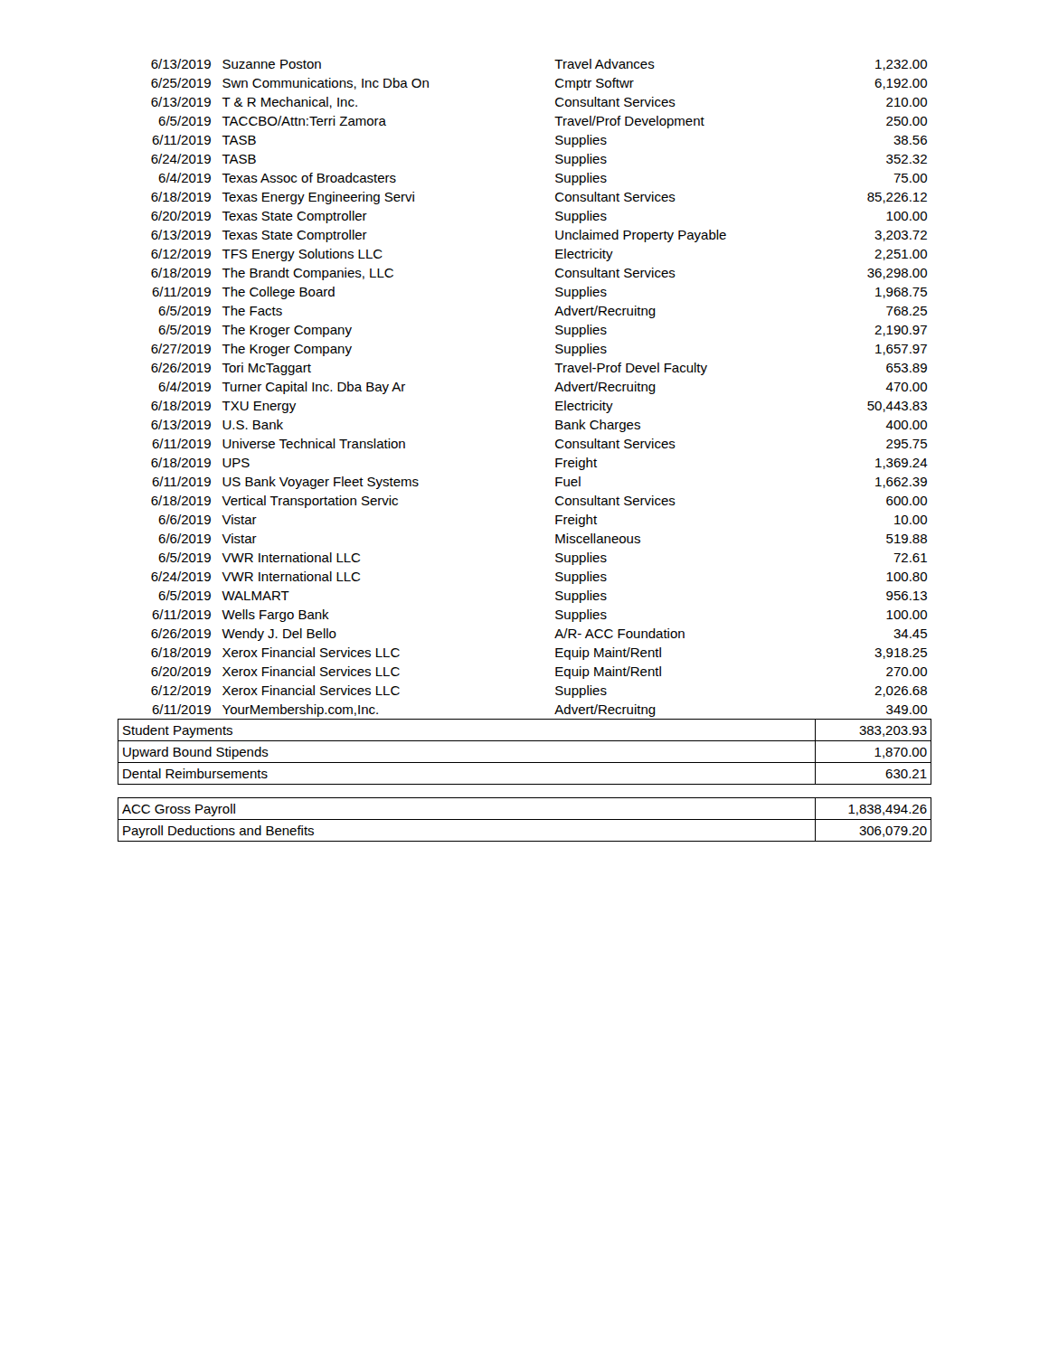| 6/13/2019 | Suzanne Poston | Travel Advances | 1,232.00 |
| 6/25/2019 | Swn Communications, Inc Dba On | Cmptr Softwr | 6,192.00 |
| 6/13/2019 | T & R Mechanical, Inc. | Consultant Services | 210.00 |
| 6/5/2019 | TACCBO/Attn:Terri Zamora | Travel/Prof Development | 250.00 |
| 6/11/2019 | TASB | Supplies | 38.56 |
| 6/24/2019 | TASB | Supplies | 352.32 |
| 6/4/2019 | Texas Assoc of Broadcasters | Supplies | 75.00 |
| 6/18/2019 | Texas Energy Engineering Servi | Consultant Services | 85,226.12 |
| 6/20/2019 | Texas State Comptroller | Supplies | 100.00 |
| 6/13/2019 | Texas State Comptroller | Unclaimed Property Payable | 3,203.72 |
| 6/12/2019 | TFS Energy Solutions LLC | Electricity | 2,251.00 |
| 6/18/2019 | The Brandt Companies, LLC | Consultant Services | 36,298.00 |
| 6/11/2019 | The College Board | Supplies | 1,968.75 |
| 6/5/2019 | The Facts | Advert/Recruitng | 768.25 |
| 6/5/2019 | The Kroger Company | Supplies | 2,190.97 |
| 6/27/2019 | The Kroger Company | Supplies | 1,657.97 |
| 6/26/2019 | Tori McTaggart | Travel-Prof Devel Faculty | 653.89 |
| 6/4/2019 | Turner Capital Inc. Dba Bay Ar | Advert/Recruitng | 470.00 |
| 6/18/2019 | TXU Energy | Electricity | 50,443.83 |
| 6/13/2019 | U.S. Bank | Bank Charges | 400.00 |
| 6/11/2019 | Universe Technical Translation | Consultant Services | 295.75 |
| 6/18/2019 | UPS | Freight | 1,369.24 |
| 6/11/2019 | US Bank Voyager Fleet Systems | Fuel | 1,662.39 |
| 6/18/2019 | Vertical Transportation Servic | Consultant Services | 600.00 |
| 6/6/2019 | Vistar | Freight | 10.00 |
| 6/6/2019 | Vistar | Miscellaneous | 519.88 |
| 6/5/2019 | VWR International LLC | Supplies | 72.61 |
| 6/24/2019 | VWR International LLC | Supplies | 100.80 |
| 6/5/2019 | WALMART | Supplies | 956.13 |
| 6/11/2019 | Wells Fargo Bank | Supplies | 100.00 |
| 6/26/2019 | Wendy J. Del Bello | A/R- ACC Foundation | 34.45 |
| 6/18/2019 | Xerox Financial Services LLC | Equip Maint/Rentl | 3,918.25 |
| 6/20/2019 | Xerox Financial Services LLC | Equip Maint/Rentl | 270.00 |
| 6/12/2019 | Xerox Financial Services LLC | Supplies | 2,026.68 |
| 6/11/2019 | YourMembership.com,Inc. | Advert/Recruitng | 349.00 |
| Student Payments | 383,203.93 |
| Upward Bound Stipends | 1,870.00 |
| Dental Reimbursements | 630.21 |
| ACC Gross Payroll | 1,838,494.26 |
| Payroll Deductions and Benefits | 306,079.20 |